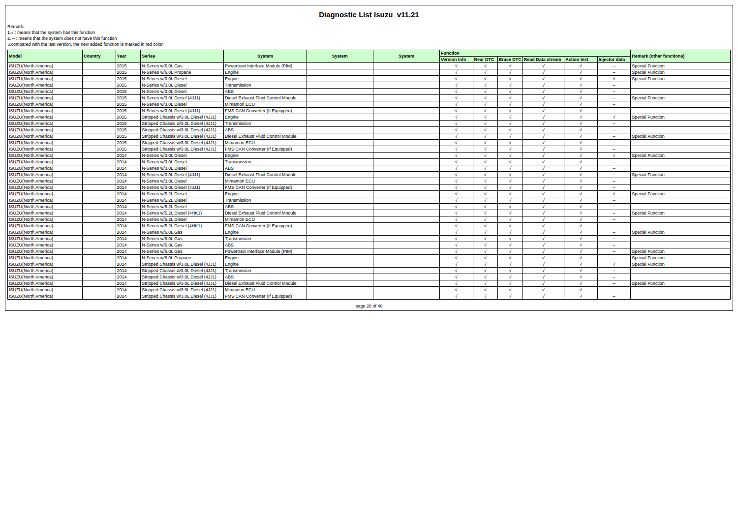Diagnostic List Isuzu_v11.21
Remark:
1.√ : means that the system has this function
2. – : means that the system does not have this function
3.compared with the last version, the new added function is marked in red color.
| Model | Country | Year | Series | System | System | System | Function | Remark (other functions) |
| --- | --- | --- | --- | --- | --- | --- | --- | --- |
| Version Info | Rear DTC | Erase DTC | Read Data stream | Action test | Injector data |
| ISUZU(North America) | | 2015 | N-Series w/6.0L Gas | Powertrain Interface Module (PIM) | | | √ | √ | √ | √ | √ | – | Special Function |
| ISUZU(North America) | | 2015 | N-Series w/6.0L Propane | Engine | | | √ | √ | √ | √ | √ | – | Special Function |
| ISUZU(North America) | | 2015 | N-Series w/3.0L Diesel | Engine | | | √ | √ | √ | √ | √ | √ | Special Function |
| ISUZU(North America) | | 2015 | N-Series w/3.0L Diesel | Transmission | | | √ | √ | √ | √ | √ | – | |
| ISUZU(North America) | | 2015 | N-Series w/3.0L Diesel | ABS | | | √ | √ | √ | √ | √ | – | |
| ISUZU(North America) | | 2015 | N-Series w/3.0L Diesel (4JJ1) | Diesel Exhaust Fluid Control Module | | | √ | √ | √ | √ | √ | – | Special Function |
| ISUZU(North America) | | 2015 | N-Series w/3.0L Diesel | Mimamori ECU | | | √ | √ | √ | √ | √ | – | |
| ISUZU(North America) | | 2015 | N-Series w/3.0L Diesel (4JJ1) | FMS CAN Converter (If Equipped) | | | √ | √ | √ | √ | √ | – | |
| ISUZU(North America) | | 2015 | Stripped Chassis w/3.0L Diesel (4JJ1) | Engine | | | √ | √ | √ | √ | √ | √ | Special Function |
| ISUZU(North America) | | 2015 | Stripped Chassis w/3.0L Diesel (4JJ1) | Transmission | | | √ | √ | √ | √ | √ | – | |
| ISUZU(North America) | | 2015 | Stripped Chassis w/3.0L Diesel (4JJ1) | ABS | | | √ | √ | √ | √ | √ | – | |
| ISUZU(North America) | | 2015 | Stripped Chassis w/3.0L Diesel (4JJ1) | Diesel Exhaust Fluid Control Module | | | √ | √ | √ | √ | √ | – | Special Function |
| ISUZU(North America) | | 2015 | Stripped Chassis w/3.0L Diesel (4JJ1) | Mimamori ECU | | | √ | √ | √ | √ | √ | – | |
| ISUZU(North America) | | 2015 | Stripped Chassis w/3.0L Diesel (4JJ1) | FMS CAN Converter (If Equipped) | | | √ | √ | √ | √ | √ | – | |
| ISUZU(North America) | | 2014 | N-Series w/3.0L Diesel | Engine | | | √ | √ | √ | √ | √ | √ | Special Function |
| ISUZU(North America) | | 2014 | N-Series w/3.0L Diesel | Transmission | | | √ | √ | √ | √ | √ | – | |
| ISUZU(North America) | | 2014 | N-Series w/3.0L Diesel | ABS | | | √ | √ | √ | √ | √ | – | |
| ISUZU(North America) | | 2014 | N-Series w/3.0L Diesel (4JJ1) | Diesel Exhaust Fluid Control Module | | | √ | √ | √ | √ | √ | – | Special Function |
| ISUZU(North America) | | 2014 | N-Series w/3.0L Diesel | Mimamori ECU | | | √ | √ | √ | √ | √ | – | |
| ISUZU(North America) | | 2014 | N-Series w/3.0L Diesel (4JJ1) | FMS CAN Converter (If Equipped) | | | √ | √ | √ | √ | √ | – | |
| ISUZU(North America) | | 2014 | N-Series w/5.2L Diesel | Engine | | | √ | √ | √ | √ | √ | √ | Special Function |
| ISUZU(North America) | | 2014 | N-Series w/5.2L Diesel | Transmission | | | √ | √ | √ | √ | √ | – | |
| ISUZU(North America) | | 2014 | N-Series w/5.2L Diesel | ABS | | | √ | √ | √ | √ | √ | – | |
| ISUZU(North America) | | 2014 | N-Series w/5.2L Diesel (4HK1) | Diesel Exhaust Fluid Control Module | | | √ | √ | √ | √ | √ | – | Special Function |
| ISUZU(North America) | | 2014 | N-Series w/5.2L Diesel | Mimamori ECU | | | √ | √ | √ | √ | √ | – | |
| ISUZU(North America) | | 2014 | N-Series w/5.2L Diesel (4HK1) | FMS CAN Converter (If Equipped) | | | √ | √ | √ | √ | √ | – | |
| ISUZU(North America) | | 2014 | N-Series w/6.0L Gas | Engine | | | √ | √ | √ | √ | √ | – | Special Function |
| ISUZU(North America) | | 2014 | N-Series w/6.0L Gas | Transmission | | | √ | √ | √ | √ | √ | – | |
| ISUZU(North America) | | 2014 | N-Series w/6.0L Gas | ABS | | | √ | √ | √ | √ | √ | – | |
| ISUZU(North America) | | 2014 | N-Series w/6.0L Gas | Powertrain Interface Module (PIM) | | | √ | √ | √ | √ | √ | – | Special Function |
| ISUZU(North America) | | 2014 | N-Series w/6.0L Propane | Engine | | | √ | √ | √ | √ | √ | – | Special Function |
| ISUZU(North America) | | 2014 | Stripped Chassis w/3.0L Diesel (4JJ1) | Engine | | | √ | √ | √ | √ | √ | √ | Special Function |
| ISUZU(North America) | | 2014 | Stripped Chassis w/3.0L Diesel (4JJ1) | Transmission | | | √ | √ | √ | √ | √ | – | |
| ISUZU(North America) | | 2014 | Stripped Chassis w/3.0L Diesel (4JJ1) | ABS | | | √ | √ | √ | √ | √ | – | |
| ISUZU(North America) | | 2014 | Stripped Chassis w/3.0L Diesel (4JJ1) | Diesel Exhaust Fluid Control Module | | | √ | √ | √ | √ | √ | – | Special Function |
| ISUZU(North America) | | 2014 | Stripped Chassis w/3.0L Diesel (4JJ1) | Mimamori ECU | | | √ | √ | √ | √ | √ | – | |
| ISUZU(North America) | | 2014 | Stripped Chassis w/3.0L Diesel (4JJ1) | FMS CAN Converter (If Equipped) | | | √ | √ | √ | √ | √ | – | |
page 26 of 40